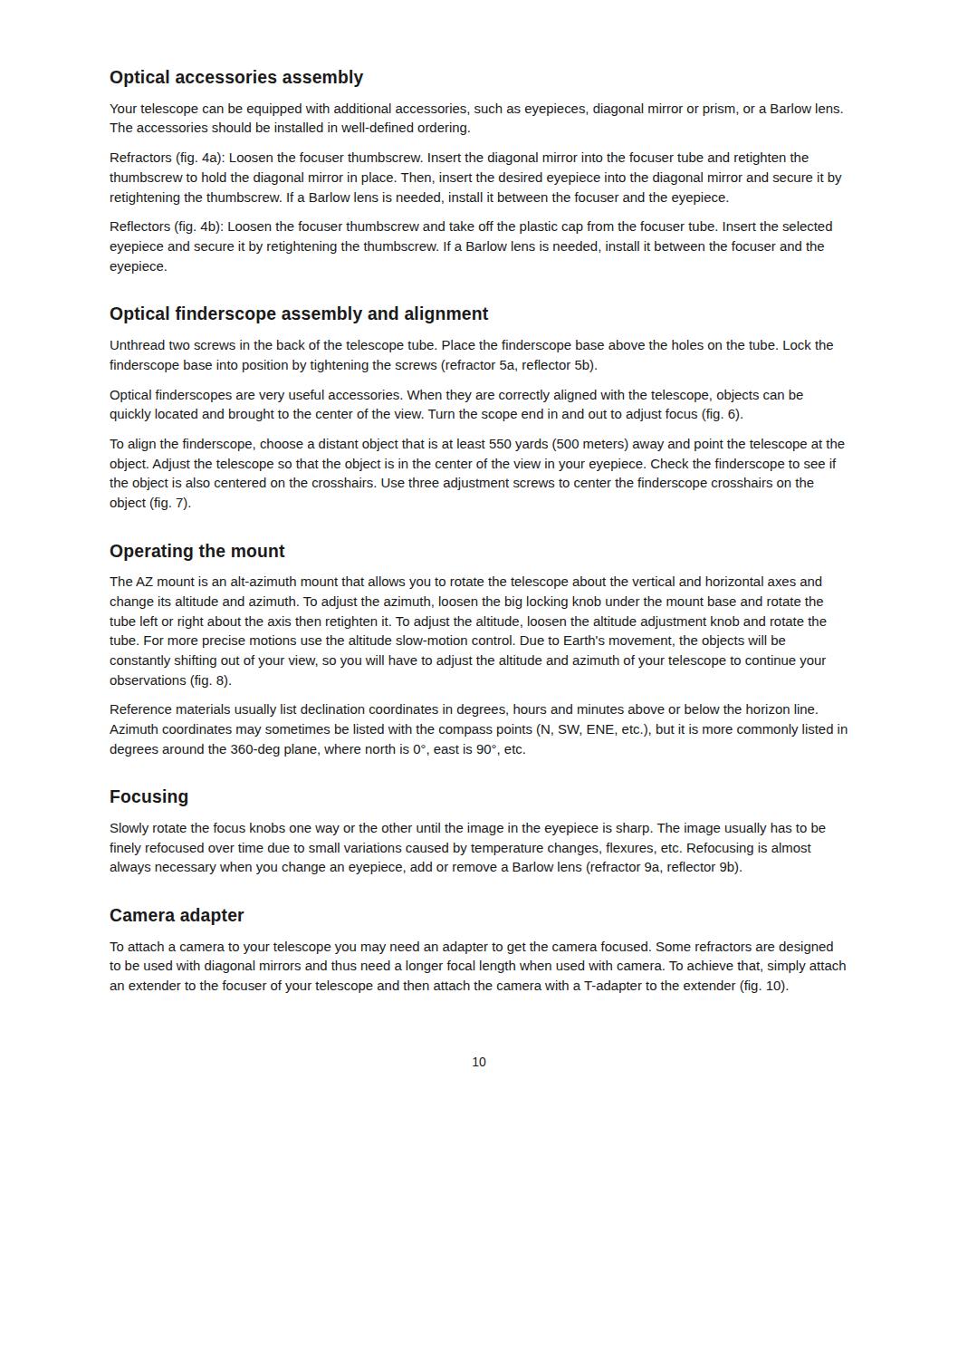Optical accessories assembly
Your telescope can be equipped with additional accessories, such as eyepieces, diagonal mirror or prism, or a Barlow lens. The accessories should be installed in well-defined ordering.
Refractors (fig. 4a): Loosen the focuser thumbscrew. Insert the diagonal mirror into the focuser tube and retighten the thumbscrew to hold the diagonal mirror in place. Then, insert the desired eyepiece into the diagonal mirror and secure it by retightening the thumbscrew. If a Barlow lens is needed, install it between the focuser and the eyepiece.
Reflectors (fig. 4b): Loosen the focuser thumbscrew and take off the plastic cap from the focuser tube. Insert the selected eyepiece and secure it by retightening the thumbscrew. If a Barlow lens is needed, install it between the focuser and the eyepiece.
Optical finderscope assembly and alignment
Unthread two screws in the back of the telescope tube. Place the finderscope base above the holes on the tube. Lock the finderscope base into position by tightening the screws (refractor 5a, reflector 5b).
Optical finderscopes are very useful accessories. When they are correctly aligned with the telescope, objects can be quickly located and brought to the center of the view. Turn the scope end in and out to adjust focus (fig. 6).
To align the finderscope, choose a distant object that is at least 550 yards (500 meters) away and point the telescope at the object. Adjust the telescope so that the object is in the center of the view in your eyepiece. Check the finderscope to see if the object is also centered on the crosshairs. Use three adjustment screws to center the finderscope crosshairs on the object (fig. 7).
Operating the mount
The AZ mount is an alt-azimuth mount that allows you to rotate the telescope about the vertical and horizontal axes and change its altitude and azimuth. To adjust the azimuth, loosen the big locking knob under the mount base and rotate the tube left or right about the axis then retighten it. To adjust the altitude, loosen the altitude adjustment knob and rotate the tube. For more precise motions use the altitude slow-motion control. Due to Earth's movement, the objects will be constantly shifting out of your view, so you will have to adjust the altitude and azimuth of your telescope to continue your observations (fig. 8).
Reference materials usually list declination coordinates in degrees, hours and minutes above or below the horizon line. Azimuth coordinates may sometimes be listed with the compass points (N, SW, ENE, etc.), but it is more commonly listed in degrees around the 360-deg plane, where north is 0°, east is 90°, etc.
Focusing
Slowly rotate the focus knobs one way or the other until the image in the eyepiece is sharp. The image usually has to be finely refocused over time due to small variations caused by temperature changes, flexures, etc. Refocusing is almost always necessary when you change an eyepiece, add or remove a Barlow lens (refractor 9a, reflector 9b).
Camera adapter
To attach a camera to your telescope you may need an adapter to get the camera focused. Some refractors are designed to be used with diagonal mirrors and thus need a longer focal length when used with camera. To achieve that, simply attach an extender to the focuser of your telescope and then attach the camera with a T-adapter to the extender (fig. 10).
10